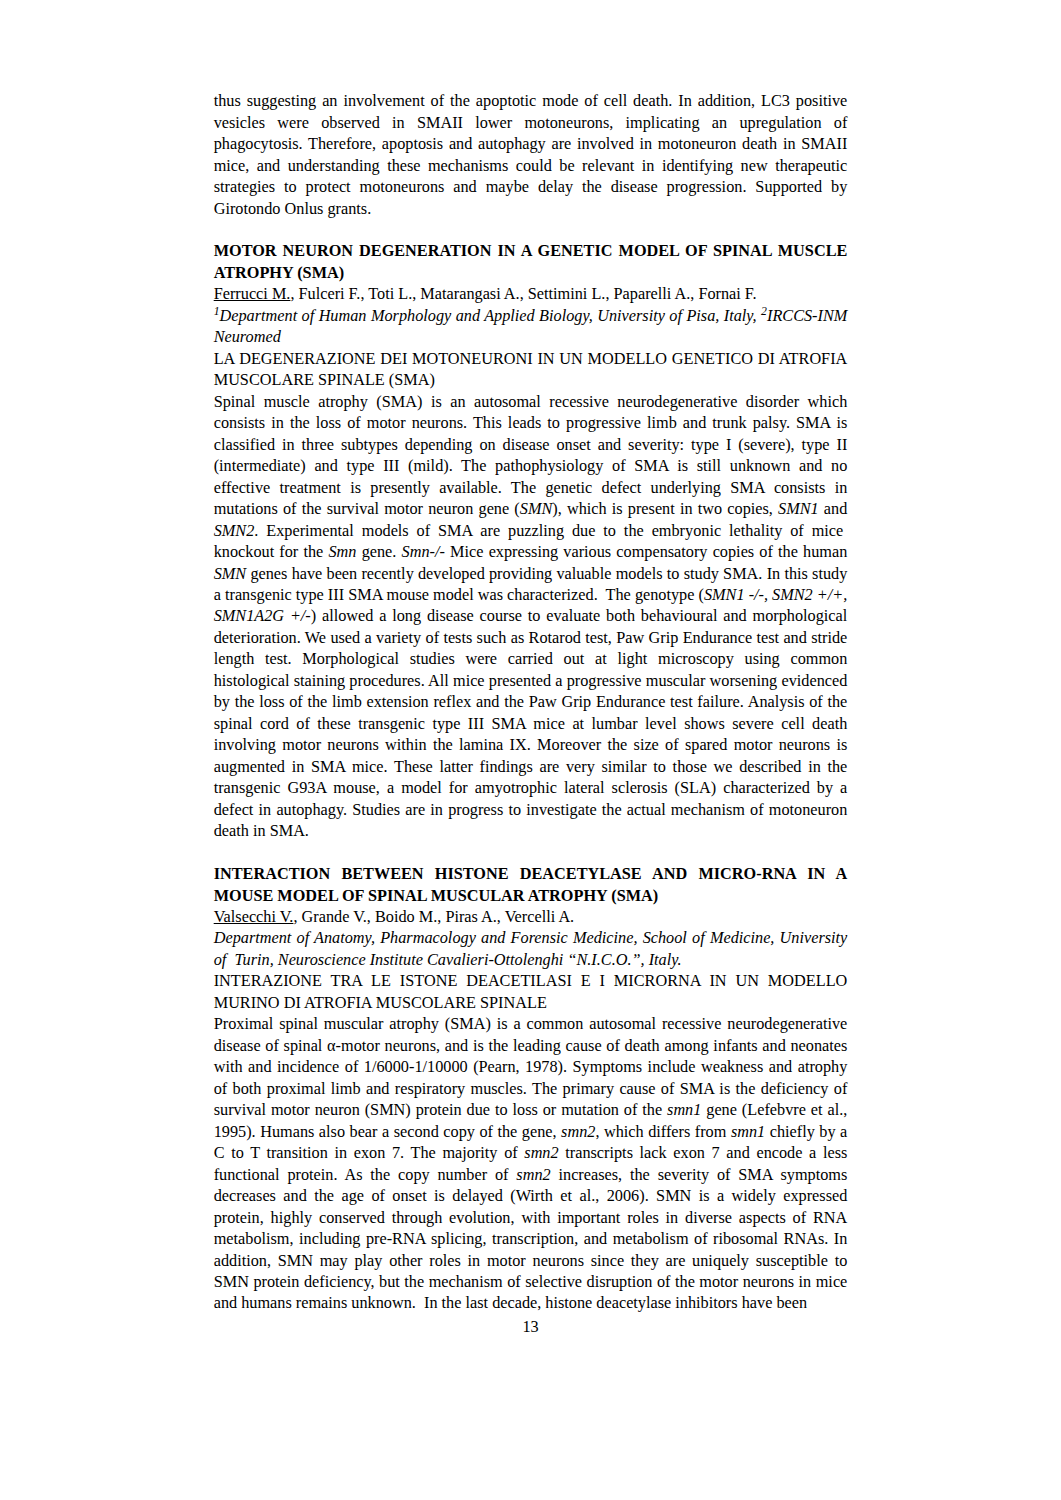thus suggesting an involvement of the apoptotic mode of cell death. In addition, LC3 positive vesicles were observed in SMAII lower motoneurons, implicating an upregulation of phagocytosis. Therefore, apoptosis and autophagy are involved in motoneuron death in SMAII mice, and understanding these mechanisms could be relevant in identifying new therapeutic strategies to protect motoneurons and maybe delay the disease progression. Supported by Girotondo Onlus grants.
Motor neuron degeneration in a genetic model of spinal muscle atrophy (SMA)
Ferrucci M., Fulceri F., Toti L., Matarangasi A., Settimini L., Paparelli A., Fornai F.
1Department of Human Morphology and Applied Biology, University of Pisa, Italy, 2IRCCS-INM Neuromed
LA DEGENERAZIONE DEI MOTONEURONI IN UN MODELLO GENETICO DI ATROFIA MUSCOLARE SPINALE (SMA)
Spinal muscle atrophy (SMA) is an autosomal recessive neurodegenerative disorder which consists in the loss of motor neurons. This leads to progressive limb and trunk palsy. SMA is classified in three subtypes depending on disease onset and severity: type I (severe), type II (intermediate) and type III (mild). The pathophysiology of SMA is still unknown and no effective treatment is presently available. The genetic defect underlying SMA consists in mutations of the survival motor neuron gene (SMN), which is present in two copies, SMN1 and SMN2. Experimental models of SMA are puzzling due to the embryonic lethality of mice knockout for the Smn gene. Smn-/- Mice expressing various compensatory copies of the human SMN genes have been recently developed providing valuable models to study SMA. In this study a transgenic type III SMA mouse model was characterized. The genotype (SMN1 -/-, SMN2 +/+, SMN1A2G +/-) allowed a long disease course to evaluate both behavioural and morphological deterioration. We used a variety of tests such as Rotarod test, Paw Grip Endurance test and stride length test. Morphological studies were carried out at light microscopy using common histological staining procedures. All mice presented a progressive muscular worsening evidenced by the loss of the limb extension reflex and the Paw Grip Endurance test failure. Analysis of the spinal cord of these transgenic type III SMA mice at lumbar level shows severe cell death involving motor neurons within the lamina IX. Moreover the size of spared motor neurons is augmented in SMA mice. These latter findings are very similar to those we described in the transgenic G93A mouse, a model for amyotrophic lateral sclerosis (SLA) characterized by a defect in autophagy. Studies are in progress to investigate the actual mechanism of motoneuron death in SMA.
Interaction between histone deacetylase and micro-RNA in a mouse model of spinal muscular atrophy (SMA)
Valsecchi V., Grande V., Boido M., Piras A., Vercelli A.
Department of Anatomy, Pharmacology and Forensic Medicine, School of Medicine, University of Turin, Neuroscience Institute Cavalieri-Ottolenghi “N.I.C.O.”, Italy.
INTERAZIONE TRA LE ISTONE DEACETILASI E I MICRORNA IN UN MODELLO MURINO DI ATROFIA MUSCOLARE SPINALE
Proximal spinal muscular atrophy (SMA) is a common autosomal recessive neurodegenerative disease of spinal α-motor neurons, and is the leading cause of death among infants and neonates with and incidence of 1/6000-1/10000 (Pearn, 1978). Symptoms include weakness and atrophy of both proximal limb and respiratory muscles. The primary cause of SMA is the deficiency of survival motor neuron (SMN) protein due to loss or mutation of the smn1 gene (Lefebvre et al., 1995). Humans also bear a second copy of the gene, smn2, which differs from smn1 chiefly by a C to T transition in exon 7. The majority of smn2 transcripts lack exon 7 and encode a less functional protein. As the copy number of smn2 increases, the severity of SMA symptoms decreases and the age of onset is delayed (Wirth et al., 2006). SMN is a widely expressed protein, highly conserved through evolution, with important roles in diverse aspects of RNA metabolism, including pre-RNA splicing, transcription, and metabolism of ribosomal RNAs. In addition, SMN may play other roles in motor neurons since they are uniquely susceptible to SMN protein deficiency, but the mechanism of selective disruption of the motor neurons in mice and humans remains unknown. In the last decade, histone deacetylase inhibitors have been
13